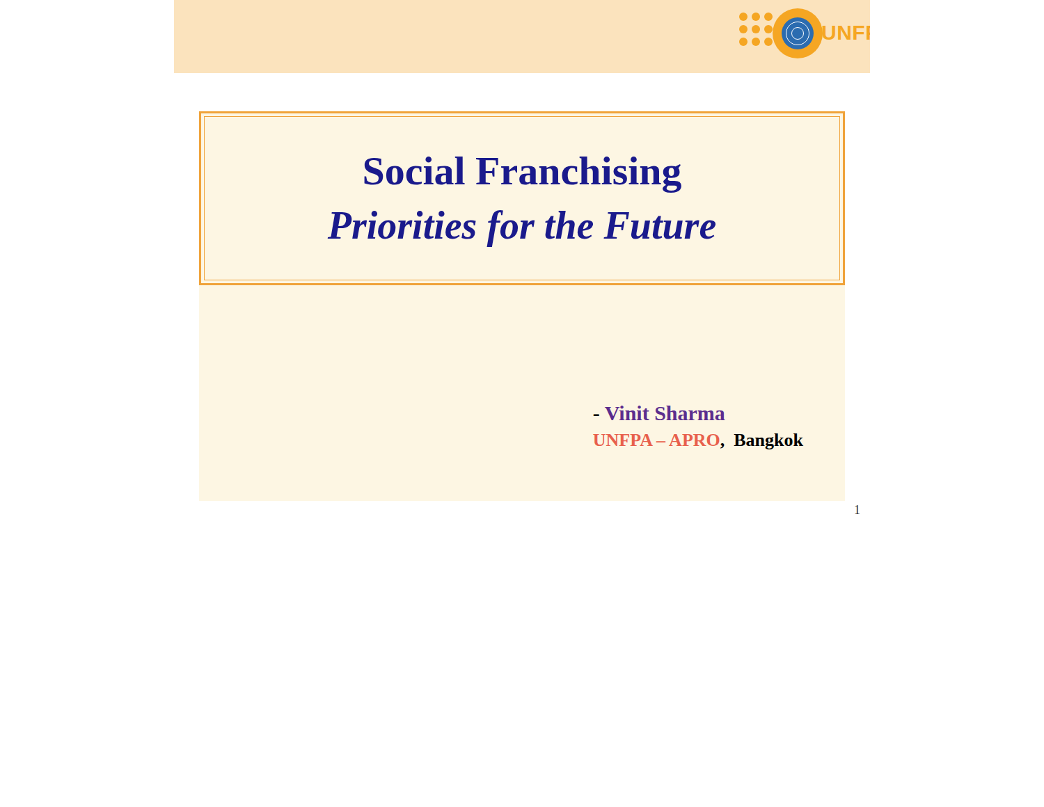UNFPA
Social Franchising
Priorities for the Future
- Vinit Sharma
UNFPA – APRO, Bangkok
1